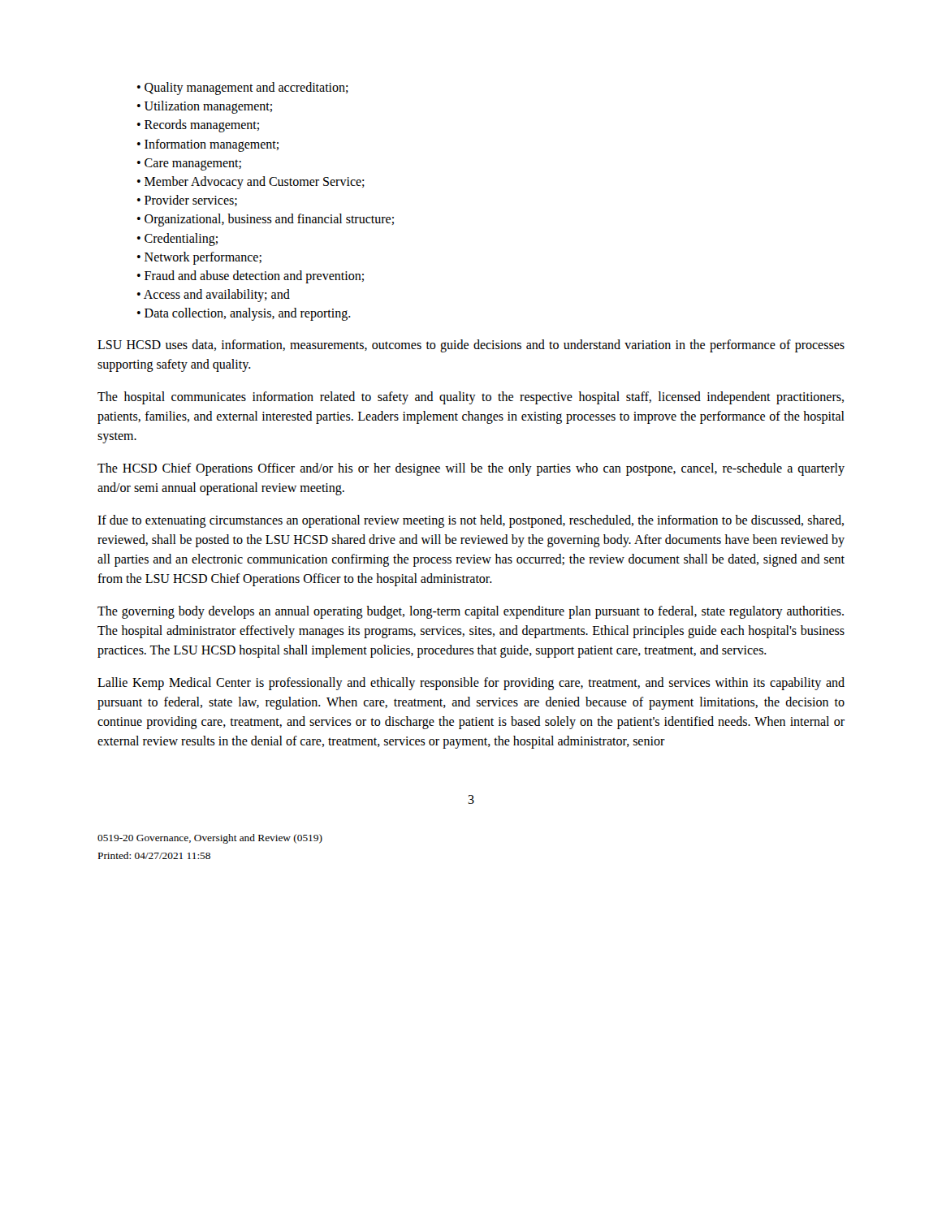• Quality management and accreditation;
• Utilization management;
• Records management;
• Information management;
• Care management;
• Member Advocacy and Customer Service;
• Provider services;
• Organizational, business and financial structure;
• Credentialing;
• Network performance;
• Fraud and abuse detection and prevention;
• Access and availability; and
• Data collection, analysis, and reporting.
LSU HCSD uses data, information, measurements, outcomes to guide decisions and to understand variation in the performance of processes supporting safety and quality.
The hospital communicates information related to safety and quality to the respective hospital staff, licensed independent practitioners, patients, families, and external interested parties. Leaders implement changes in existing processes to improve the performance of the hospital system.
The HCSD Chief Operations Officer and/or his or her designee will be the only parties who can postpone, cancel, re-schedule a quarterly and/or semi annual operational review meeting.
If due to extenuating circumstances an operational review meeting is not held, postponed, rescheduled, the information to be discussed, shared, reviewed, shall be posted to the LSU HCSD shared drive and will be reviewed by the governing body. After documents have been reviewed by all parties and an electronic communication confirming the process review has occurred; the review document shall be dated, signed and sent from the LSU HCSD Chief Operations Officer to the hospital administrator.
The governing body develops an annual operating budget, long-term capital expenditure plan pursuant to federal, state regulatory authorities. The hospital administrator effectively manages its programs, services, sites, and departments. Ethical principles guide each hospital's business practices. The LSU HCSD hospital shall implement policies, procedures that guide, support patient care, treatment, and services.
Lallie Kemp Medical Center is professionally and ethically responsible for providing care, treatment, and services within its capability and pursuant to federal, state law, regulation. When care, treatment, and services are denied because of payment limitations, the decision to continue providing care, treatment, and services or to discharge the patient is based solely on the patient's identified needs. When internal or external review results in the denial of care, treatment, services or payment, the hospital administrator, senior
3
0519-20 Governance, Oversight and Review (0519) Printed: 04/27/2021 11:58